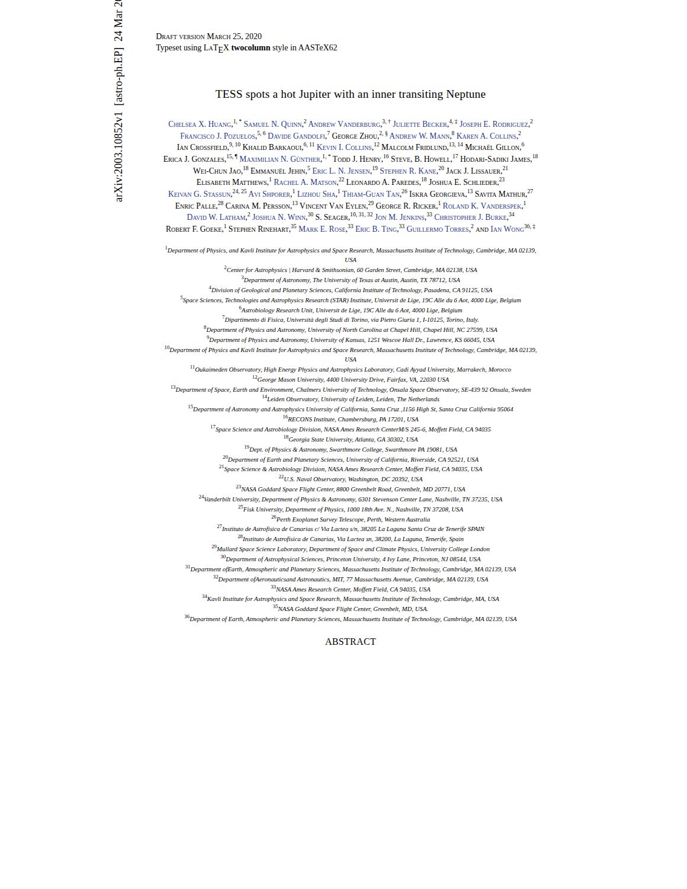arXiv:2003.10852v1 [astro-ph.EP] 24 Mar 2020
Draft version March 25, 2020
Typeset using La TEX twocolumn style in AASTeX62
TESS spots a hot Jupiter with an inner transiting Neptune
Chelsea X. Huang,1, * Samuel N. Quinn,2 Andrew Vanderburg,3, † Juliette Becker,4, ‡ Joseph E. Rodriguez,2
Francisco J. Pozuelos,5, 6 Davide Gandolfi,7 George Zhou,2, § Andrew W. Mann,8 Karen A. Collins,2
Ian Crossfield,9, 10 Khalid Barkaoui,6, 11 Kevin I. Collins,12 Malcolm Fridlund,13, 14 Michaël Gillon,6
Erica J. Gonzales,15, ¶ Maximilian N. Günther,1, * Todd J. Henry,16 Steve, B. Howell,17 Hodari-Sadiki James,18
Wei-Chun Jao,18 Emmanuël Jehin,5 Eric L. N. Jensen,19 Stephen R. Kane,20 Jack J. Lissauer,21
Elisabeth Matthews,1 Rachel A. Matson,22 Leonardo A. Paredes,18 Joshua E. Schlieder,23
Keivan G. Stassun,24, 25 Avi Shporer,1 Lizhou Sha,1 Thiam-Guan Tan,26 Iskra Georgieva,13 Savita Mathur,27
Enric Palle,28 Carina M. Persson,13 Vincent Van Eylen,29 George R. Ricker,1 Roland K. Vanderspek,1
David W. Latham,2 Joshua N. Winn,30 S. Seager,10, 31, 32 Jon M. Jenkins,33 Christopher J. Burke,34
Robert F. Goeke,1 Stephen Rinehart,35 Mark E. Rose,33 Eric B. Ting,33 Guillermo Torres,2 and Ian Wong36, ‡
1Department of Physics, and Kavli Institute for Astrophysics and Space Research, Massachusetts Institute of Technology, Cambridge, MA 02139, USA
2Center for Astrophysics | Harvard & Smithsonian, 60 Garden Street, Cambridge, MA 02138, USA
3Department of Astronomy, The University of Texas at Austin, Austin, TX 78712, USA
4Division of Geological and Planetary Sciences, California Institute of Technology, Pasadena, CA 91125, USA
5Space Sciences, Technologies and Astrophysics Research (STAR) Institute, Universit de Lige, 19C Alle du 6 Aot, 4000 Lige, Belgium
6Astrobiology Research Unit, Universit de Lige, 19C Alle du 6 Aot, 4000 Lige, Belgium
7Dipartimento di Fisica, Università degli Studi di Torino, via Pietro Giuria 1, I-10125, Torino, Italy.
8Department of Physics and Astronomy, University of North Carolina at Chapel Hill, Chapel Hill, NC 27599, USA
9Department of Physics and Astronomy, University of Kansas, 1251 Wescoe Hall Dr., Lawrence, KS 66045, USA
10Department of Physics and Kavli Institute for Astrophysics and Space Research, Massachusetts Institute of Technology, Cambridge, MA 02139, USA
11Oukaimeden Observatory, High Energy Physics and Astrophysics Laboratory, Cadi Ayyad University, Marrakech, Morocco
12George Mason University, 4400 University Drive, Fairfax, VA, 22030 USA
13Department of Space, Earth and Environment, Chalmers University of Technology, Onsala Space Observatory, SE-439 92 Onsala, Sweden
14Leiden Observatory, University of Leiden, Leiden, The Netherlands
15Department of Astronomy and Astrophysics University of California, Santa Cruz ,1156 High St, Santa Cruz California 95064
16RECONS Institute, Chambersburg, PA 17201, USA
17Space Science and Astrobiology Division, NASA Ames Research CenterM/S 245-6, Moffett Field, CA 94035
18Georgia State University, Atlanta, GA 30302, USA
19Dept. of Physics & Astronomy, Swarthmore College, Swarthmore PA 19081, USA
20Department of Earth and Planetary Sciences, University of California, Riverside, CA 92521, USA
21Space Science & Astrobiology Division, NASA Ames Research Center, Moffett Field, CA 94035, USA
22U.S. Naval Observatory, Washington, DC 20392, USA
23NASA Goddard Space Flight Center, 8800 Greenbelt Road, Greenbelt, MD 20771, USA
24Vanderbilt University, Department of Physics & Astronomy, 6301 Stevenson Center Lane, Nashville, TN 37235, USA
25Fisk University, Department of Physics, 1000 18th Ave. N., Nashville, TN 37208, USA
26Perth Exoplanet Survey Telescope, Perth, Western Australia
27Instituto de Astrofisica de Canarias c/ Via Lactea s/n, 38205 La Laguna Santa Cruz de Tenerife SPAIN
28Instituto de Astrofisica de Canarias, Via Lactea sn, 38200, La Laguna, Tenerife, Spain
29Mullard Space Science Laboratory, Department of Space and Climate Physics, University College London
30Department of Astrophysical Sciences, Princeton University, 4 Ivy Lane, Princeton, NJ 08544, USA
31Department ofEarth, Atmospheric and Planetary Sciences, Massachusetts Institute of Technology, Cambridge, MA 02139, USA
32Department ofAeronauticsand Astronautics, MIT, 77 Massachusetts Avenue, Cambridge, MA 02139, USA
33NASA Ames Research Center, Moffett Field, CA 94035, USA
34Kavli Institute for Astrophysics and Space Research, Massachusetts Institute of Technology, Cambridge, MA, USA
35NASA Goddard Space Flight Center, Greenbelt, MD, USA.
36Department of Earth, Atmospheric and Planetary Sciences, Massachusetts Institute of Technology, Cambridge, MA 02139, USA
ABSTRACT